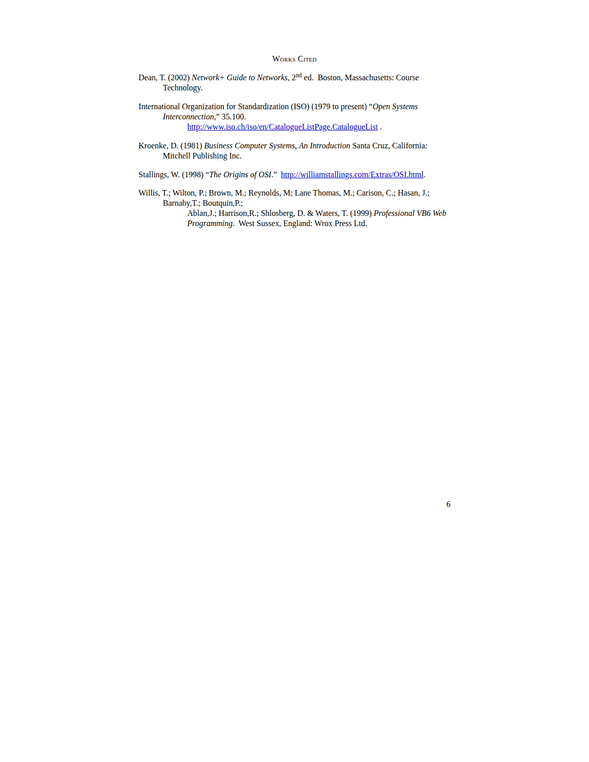Works Cited
Dean, T. (2002) Network+ Guide to Networks, 2nd ed. Boston, Massachusetts: Course Technology.
International Organization for Standardization (ISO) (1979 to present) “Open Systems Interconnection,” 35.100. http://www.iso.ch/iso/en/CatalogueListPage.CatalogueList .
Kroenke, D. (1981) Business Computer Systems, An Introduction Santa Cruz, California: Mitchell Publishing Inc.
Stallings, W. (1998) “The Origins of OSI.” http://williamstallings.com/Extras/OSI.html.
Willis, T.; Wilton, P.; Brown, M.; Reynolds, M; Lane Thomas, M.; Carison, C.; Hasan, J.; Barnaby,T.; Boutquin,P.; Ablan,J.; Harrison,R.; Shlosberg, D. & Waters, T. (1999) Professional VB6 Web Programming. West Sussex, England: Wrox Press Ltd.
6